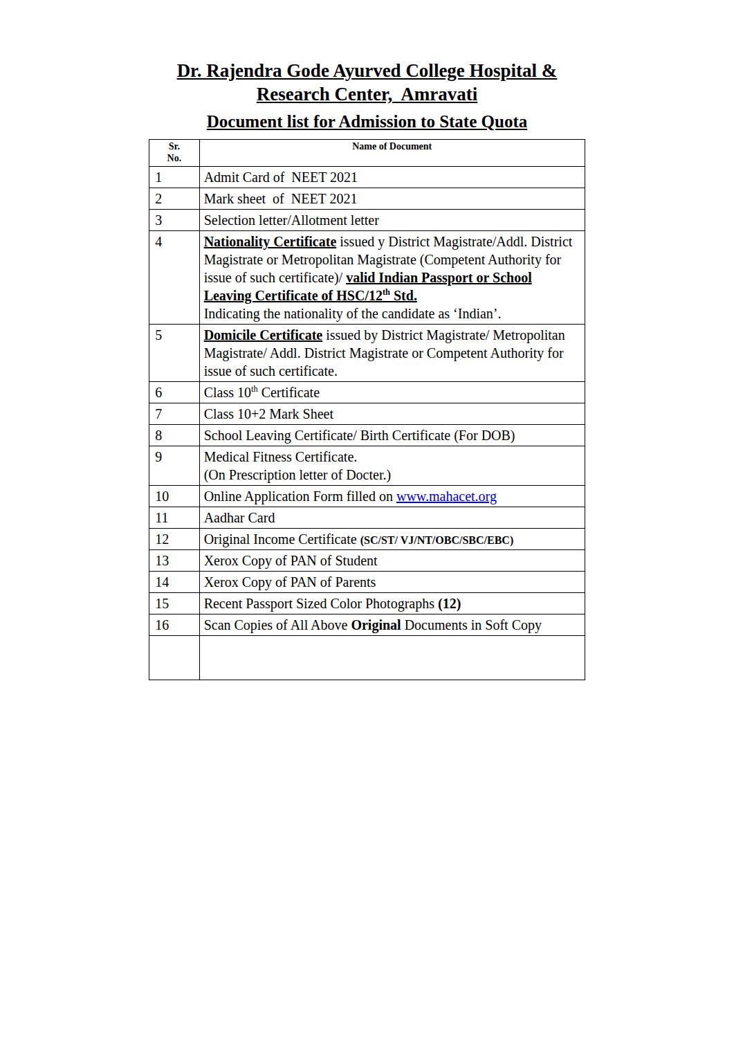Dr. Rajendra Gode Ayurved College Hospital &
Research Center, Amravati
Document list for Admission to State Quota
| Sr. No. | Name of Document |
| --- | --- |
| 1 | Admit Card of NEET 2021 |
| 2 | Mark sheet of NEET 2021 |
| 3 | Selection letter/Allotment letter |
| 4 | Nationality Certificate issued y District Magistrate/Addl. District Magistrate or Metropolitan Magistrate (Competent Authority for issue of such certificate)/ valid Indian Passport or School Leaving Certificate of HSC/12 th Std. Indicating the nationality of the candidate as ‘Indian’. |
| 5 | Domicile Certificate issued by District Magistrate/ Metropolitan Magistrate/ Addl. District Magistrate or Competent Authority for issue of such certificate. |
| 6 | Class 10 th Certificate |
| 7 | Class 10+2 Mark Sheet |
| 8 | School Leaving Certificate/ Birth Certificate (For DOB) |
| 9 | Medical Fitness Certificate. (On Prescription letter of Docter.) |
| 10 | Online Application Form filled on www.mahacet.org |
| 11 | Aadhar Card |
| 12 | Original Income Certificate (SC/ST/ VJ/NT/OBC/SBC/EBC) |
| 13 | Xerox Copy of PAN of Student |
| 14 | Xerox Copy of PAN of Parents |
| 15 | Recent Passport Sized Color Photographs (12) |
| 16 | Scan Copies of All Above Original Documents in Soft Copy |